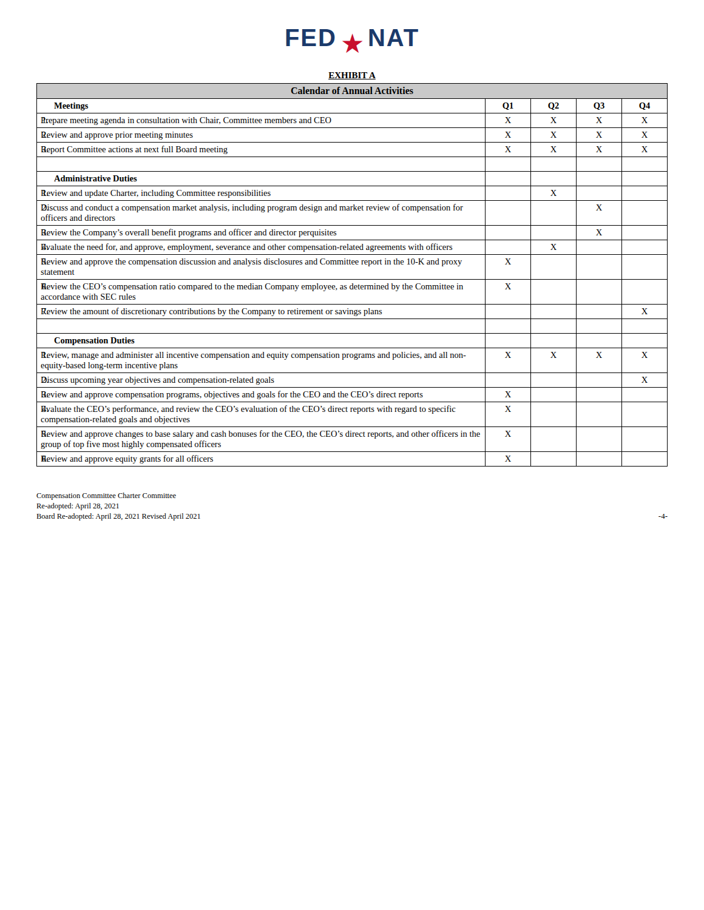FED★NAT
EXHIBIT A
| Calendar of Annual Activities |
| Meetings | Q1 | Q2 | Q3 | Q4 |
| 1. Prepare meeting agenda in consultation with Chair, Committee members and CEO | X | X | X | X |
| 2. Review and approve prior meeting minutes | X | X | X | X |
| 3. Report Committee actions at next full Board meeting | X | X | X | X |
| Administrative Duties | | | | |
| 1. Review and update Charter, including Committee responsibilities | | X | | |
| 2. Discuss and conduct a compensation market analysis, including program design and market review of compensation for officers and directors | | | X | |
| 3. Review the Company’s overall benefit programs and officer and director perquisites | | | X | |
| 4. Evaluate the need for, and approve, employment, severance and other compensation-related agreements with officers | | X | | |
| 5. Review and approve the compensation discussion and analysis disclosures and Committee report in the 10-K and proxy statement | X | | | |
| 6. Review the CEO’s compensation ratio compared to the median Company employee, as determined by the Committee in accordance with SEC rules | X | | | |
| 7. Review the amount of discretionary contributions by the Company to retirement or savings plans | | | | X |
| Compensation Duties | | | | |
| 1. Review, manage and administer all incentive compensation and equity compensation programs and policies, and all non-equity-based long-term incentive plans | X | X | X | X |
| 2. Discuss upcoming year objectives and compensation-related goals | | | | X |
| 3. Review and approve compensation programs, objectives and goals for the CEO and the CEO’s direct reports | X | | | |
| 4. Evaluate the CEO’s performance, and review the CEO’s evaluation of the CEO’s direct reports with regard to specific compensation-related goals and objectives | X | | | |
| 5. Review and approve changes to base salary and cash bonuses for the CEO, the CEO’s direct reports, and other officers in the group of top five most highly compensated officers | X | | | |
| 6. Review and approve equity grants for all officers | X | | | |
Compensation Committee Charter Committee
Re-adopted: April 28, 2021
Board Re-adopted: April 28, 2021 Revised April 2021 -4-